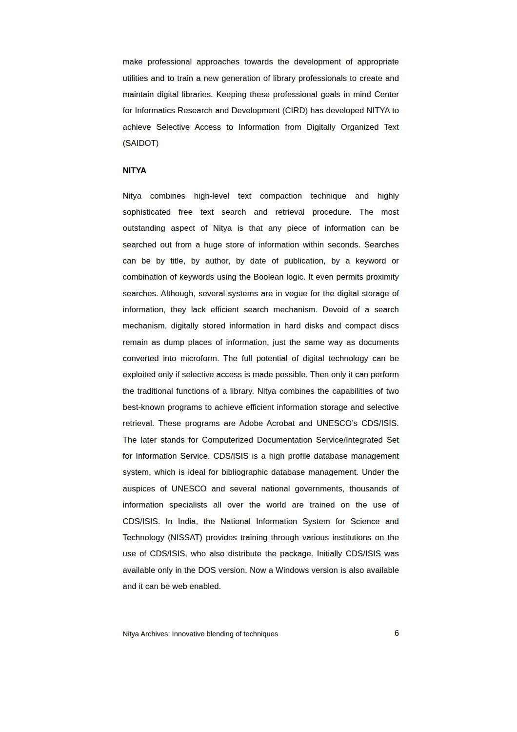make professional approaches towards the development of appropriate utilities and to train a new generation of library professionals to create and maintain digital libraries. Keeping these professional goals in mind Center for Informatics Research and Development (CIRD) has developed NITYA to achieve Selective Access to Information from Digitally Organized Text (SAIDOT)
NITYA
Nitya combines high-level text compaction technique and highly sophisticated free text search and retrieval procedure. The most outstanding aspect of Nitya is that any piece of information can be searched out from a huge store of information within seconds. Searches can be by title, by author, by date of publication, by a keyword or combination of keywords using the Boolean logic. It even permits proximity searches. Although, several systems are in vogue for the digital storage of information, they lack efficient search mechanism. Devoid of a search mechanism, digitally stored information in hard disks and compact discs remain as dump places of information, just the same way as documents converted into microform. The full potential of digital technology can be exploited only if selective access is made possible. Then only it can perform the traditional functions of a library. Nitya combines the capabilities of two best-known programs to achieve efficient information storage and selective retrieval. These programs are Adobe Acrobat and UNESCO’s CDS/ISIS. The later stands for Computerized Documentation Service/Integrated Set for Information Service. CDS/ISIS is a high profile database management system, which is ideal for bibliographic database management. Under the auspices of UNESCO and several national governments, thousands of information specialists all over the world are trained on the use of CDS/ISIS. In India, the National Information System for Science and Technology (NISSAT) provides training through various institutions on the use of CDS/ISIS, who also distribute the package. Initially CDS/ISIS was available only in the DOS version. Now a Windows version is also available and it can be web enabled.
Nitya Archives: Innovative blending of techniques 6